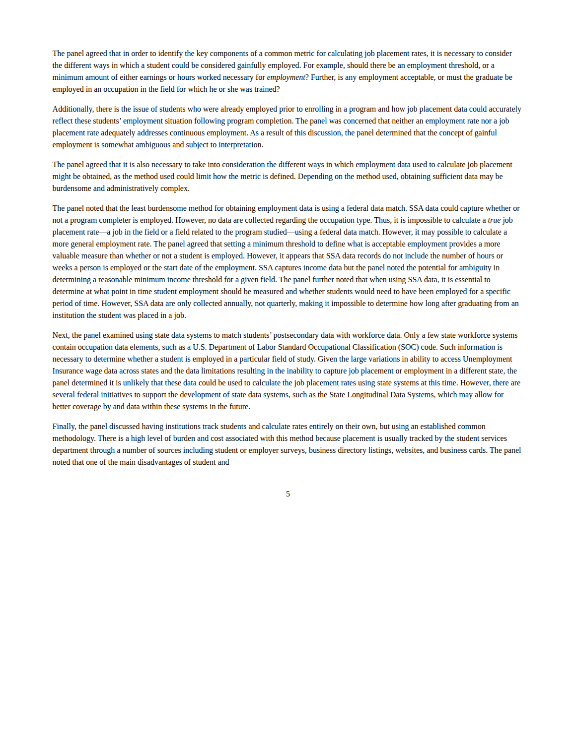The panel agreed that in order to identify the key components of a common metric for calculating job placement rates, it is necessary to consider the different ways in which a student could be considered gainfully employed. For example, should there be an employment threshold, or a minimum amount of either earnings or hours worked necessary for employment? Further, is any employment acceptable, or must the graduate be employed in an occupation in the field for which he or she was trained?
Additionally, there is the issue of students who were already employed prior to enrolling in a program and how job placement data could accurately reflect these students’ employment situation following program completion. The panel was concerned that neither an employment rate nor a job placement rate adequately addresses continuous employment. As a result of this discussion, the panel determined that the concept of gainful employment is somewhat ambiguous and subject to interpretation.
The panel agreed that it is also necessary to take into consideration the different ways in which employment data used to calculate job placement might be obtained, as the method used could limit how the metric is defined. Depending on the method used, obtaining sufficient data may be burdensome and administratively complex.
The panel noted that the least burdensome method for obtaining employment data is using a federal data match. SSA data could capture whether or not a program completer is employed. However, no data are collected regarding the occupation type. Thus, it is impossible to calculate a true job placement rate—a job in the field or a field related to the program studied—using a federal data match. However, it may possible to calculate a more general employment rate. The panel agreed that setting a minimum threshold to define what is acceptable employment provides a more valuable measure than whether or not a student is employed. However, it appears that SSA data records do not include the number of hours or weeks a person is employed or the start date of the employment. SSA captures income data but the panel noted the potential for ambiguity in determining a reasonable minimum income threshold for a given field. The panel further noted that when using SSA data, it is essential to determine at what point in time student employment should be measured and whether students would need to have been employed for a specific period of time. However, SSA data are only collected annually, not quarterly, making it impossible to determine how long after graduating from an institution the student was placed in a job.
Next, the panel examined using state data systems to match students’ postsecondary data with workforce data. Only a few state workforce systems contain occupation data elements, such as a U.S. Department of Labor Standard Occupational Classification (SOC) code. Such information is necessary to determine whether a student is employed in a particular field of study. Given the large variations in ability to access Unemployment Insurance wage data across states and the data limitations resulting in the inability to capture job placement or employment in a different state, the panel determined it is unlikely that these data could be used to calculate the job placement rates using state systems at this time. However, there are several federal initiatives to support the development of state data systems, such as the State Longitudinal Data Systems, which may allow for better coverage by and data within these systems in the future.
Finally, the panel discussed having institutions track students and calculate rates entirely on their own, but using an established common methodology. There is a high level of burden and cost associated with this method because placement is usually tracked by the student services department through a number of sources including student or employer surveys, business directory listings, websites, and business cards. The panel noted that one of the main disadvantages of student and
5